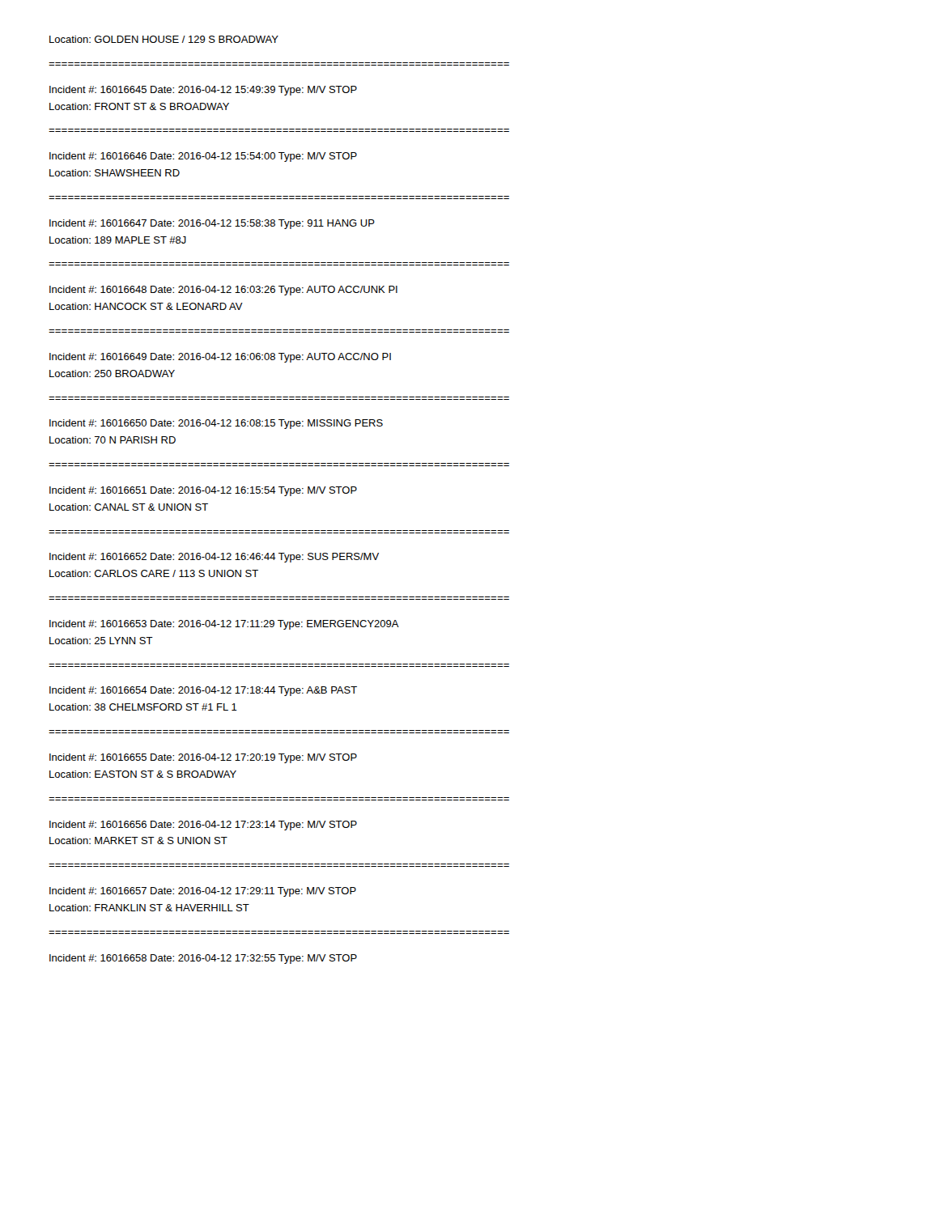Location: GOLDEN HOUSE / 129 S BROADWAY
=========================================================================
Incident #: 16016645 Date: 2016-04-12 15:49:39 Type: M/V STOP
Location: FRONT ST & S BROADWAY
=========================================================================
Incident #: 16016646 Date: 2016-04-12 15:54:00 Type: M/V STOP
Location: SHAWSHEEN RD
=========================================================================
Incident #: 16016647 Date: 2016-04-12 15:58:38 Type: 911 HANG UP
Location: 189 MAPLE ST #8J
=========================================================================
Incident #: 16016648 Date: 2016-04-12 16:03:26 Type: AUTO ACC/UNK PI
Location: HANCOCK ST & LEONARD AV
=========================================================================
Incident #: 16016649 Date: 2016-04-12 16:06:08 Type: AUTO ACC/NO PI
Location: 250 BROADWAY
=========================================================================
Incident #: 16016650 Date: 2016-04-12 16:08:15 Type: MISSING PERS
Location: 70 N PARISH RD
=========================================================================
Incident #: 16016651 Date: 2016-04-12 16:15:54 Type: M/V STOP
Location: CANAL ST & UNION ST
=========================================================================
Incident #: 16016652 Date: 2016-04-12 16:46:44 Type: SUS PERS/MV
Location: CARLOS CARE / 113 S UNION ST
=========================================================================
Incident #: 16016653 Date: 2016-04-12 17:11:29 Type: EMERGENCY209A
Location: 25 LYNN ST
=========================================================================
Incident #: 16016654 Date: 2016-04-12 17:18:44 Type: A&B PAST
Location: 38 CHELMSFORD ST #1 FL 1
=========================================================================
Incident #: 16016655 Date: 2016-04-12 17:20:19 Type: M/V STOP
Location: EASTON ST & S BROADWAY
=========================================================================
Incident #: 16016656 Date: 2016-04-12 17:23:14 Type: M/V STOP
Location: MARKET ST & S UNION ST
=========================================================================
Incident #: 16016657 Date: 2016-04-12 17:29:11 Type: M/V STOP
Location: FRANKLIN ST & HAVERHILL ST
=========================================================================
Incident #: 16016658 Date: 2016-04-12 17:32:55 Type: M/V STOP